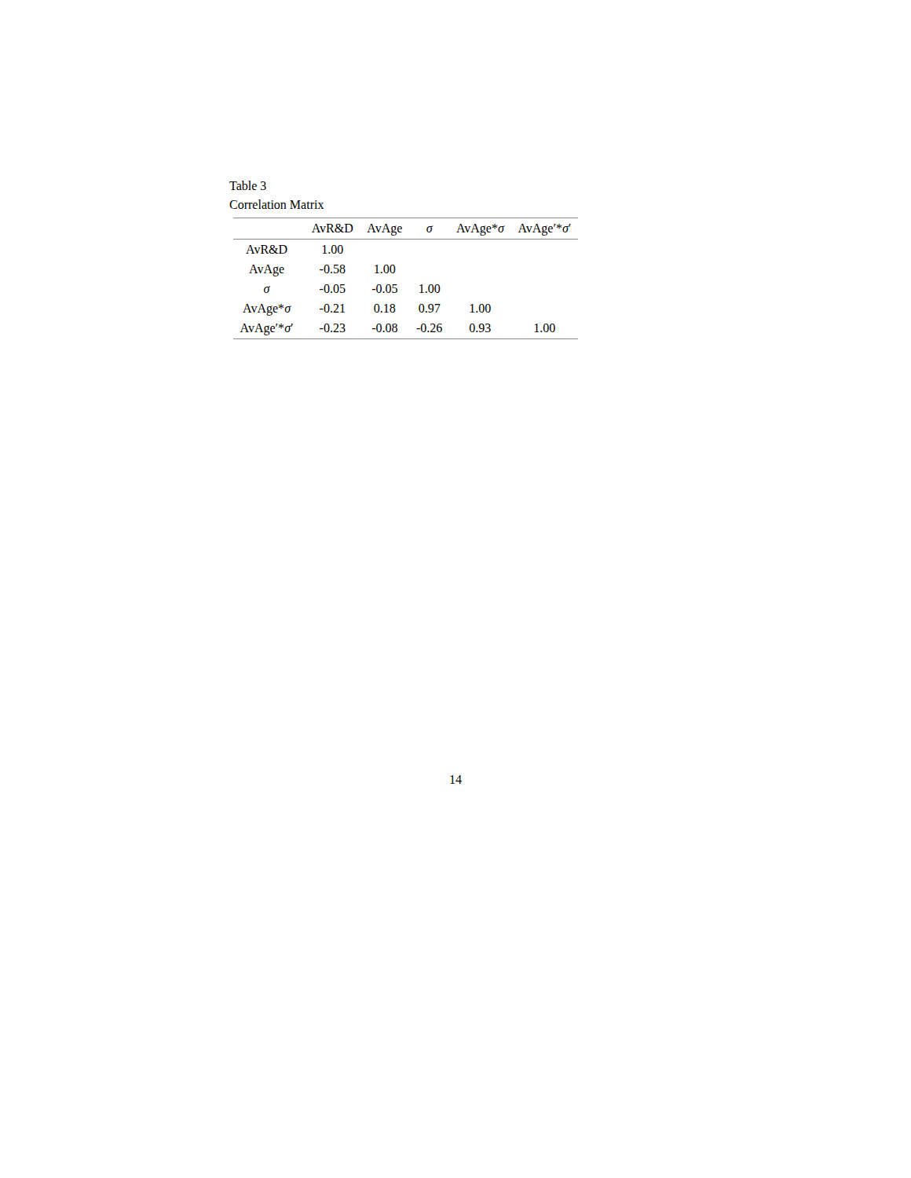Table 3
Correlation Matrix
| | AvR&D | AvAge | σ | AvAge* σ | AvAge′* σ ′ |
| --- | --- | --- | --- | --- | --- |
| AvR&D | 1.00 | | | | |
| AvAge | -0.58 | 1.00 | | | |
| σ | -0.05 | -0.05 | 1.00 | | |
| AvAge* σ | -0.21 | 0.18 | 0.97 | 1.00 | |
| AvAge′* σ ′ | -0.23 | -0.08 | -0.26 | 0.93 | 1.00 |
14